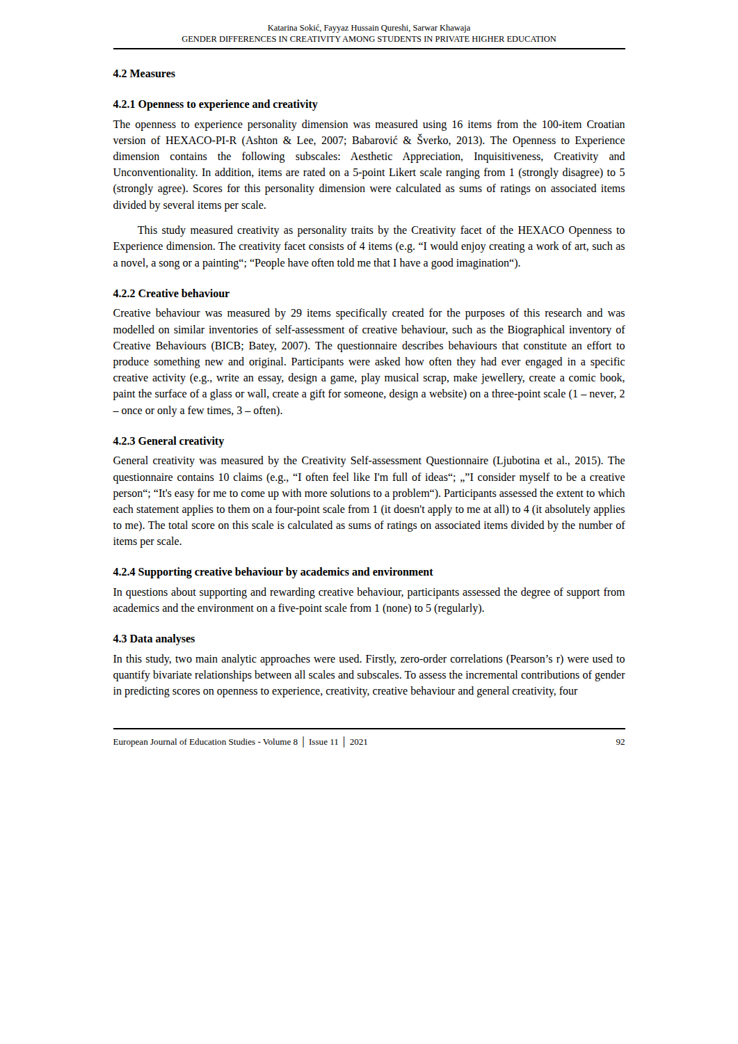Katarina Sokić, Fayyaz Hussain Qureshi, Sarwar Khawaja
Gender Differences in Creativity Among Students in Private Higher Education
4.2 Measures
4.2.1 Openness to experience and creativity
The openness to experience personality dimension was measured using 16 items from the 100-item Croatian version of HEXACO-PI-R (Ashton & Lee, 2007; Babarović & Šverko, 2013). The Openness to Experience dimension contains the following subscales: Aesthetic Appreciation, Inquisitiveness, Creativity and Unconventionality. In addition, items are rated on a 5-point Likert scale ranging from 1 (strongly disagree) to 5 (strongly agree). Scores for this personality dimension were calculated as sums of ratings on associated items divided by several items per scale.
This study measured creativity as personality traits by the Creativity facet of the HEXACO Openness to Experience dimension. The creativity facet consists of 4 items (e.g. “I would enjoy creating a work of art, such as a novel, a song or a painting“; “People have often told me that I have a good imagination“).
4.2.2 Creative behaviour
Creative behaviour was measured by 29 items specifically created for the purposes of this research and was modelled on similar inventories of self-assessment of creative behaviour, such as the Biographical inventory of Creative Behaviours (BICB; Batey, 2007). The questionnaire describes behaviours that constitute an effort to produce something new and original. Participants were asked how often they had ever engaged in a specific creative activity (e.g., write an essay, design a game, play musical scrap, make jewellery, create a comic book, paint the surface of a glass or wall, create a gift for someone, design a website) on a three-point scale (1 – never, 2 – once or only a few times, 3 – often).
4.2.3 General creativity
General creativity was measured by the Creativity Self-assessment Questionnaire (Ljubotina et al., 2015). The questionnaire contains 10 claims (e.g., “I often feel like I'm full of ideas“; „”I consider myself to be a creative person“; “It's easy for me to come up with more solutions to a problem“). Participants assessed the extent to which each statement applies to them on a four-point scale from 1 (it doesn't apply to me at all) to 4 (it absolutely applies to me). The total score on this scale is calculated as sums of ratings on associated items divided by the number of items per scale.
4.2.4 Supporting creative behaviour by academics and environment
In questions about supporting and rewarding creative behaviour, participants assessed the degree of support from academics and the environment on a five-point scale from 1 (none) to 5 (regularly).
4.3 Data analyses
In this study, two main analytic approaches were used. Firstly, zero-order correlations (Pearson’s r) were used to quantify bivariate relationships between all scales and subscales. To assess the incremental contributions of gender in predicting scores on openness to experience, creativity, creative behaviour and general creativity, four
European Journal of Education Studies - Volume 8 │ Issue 11 │ 2021 92